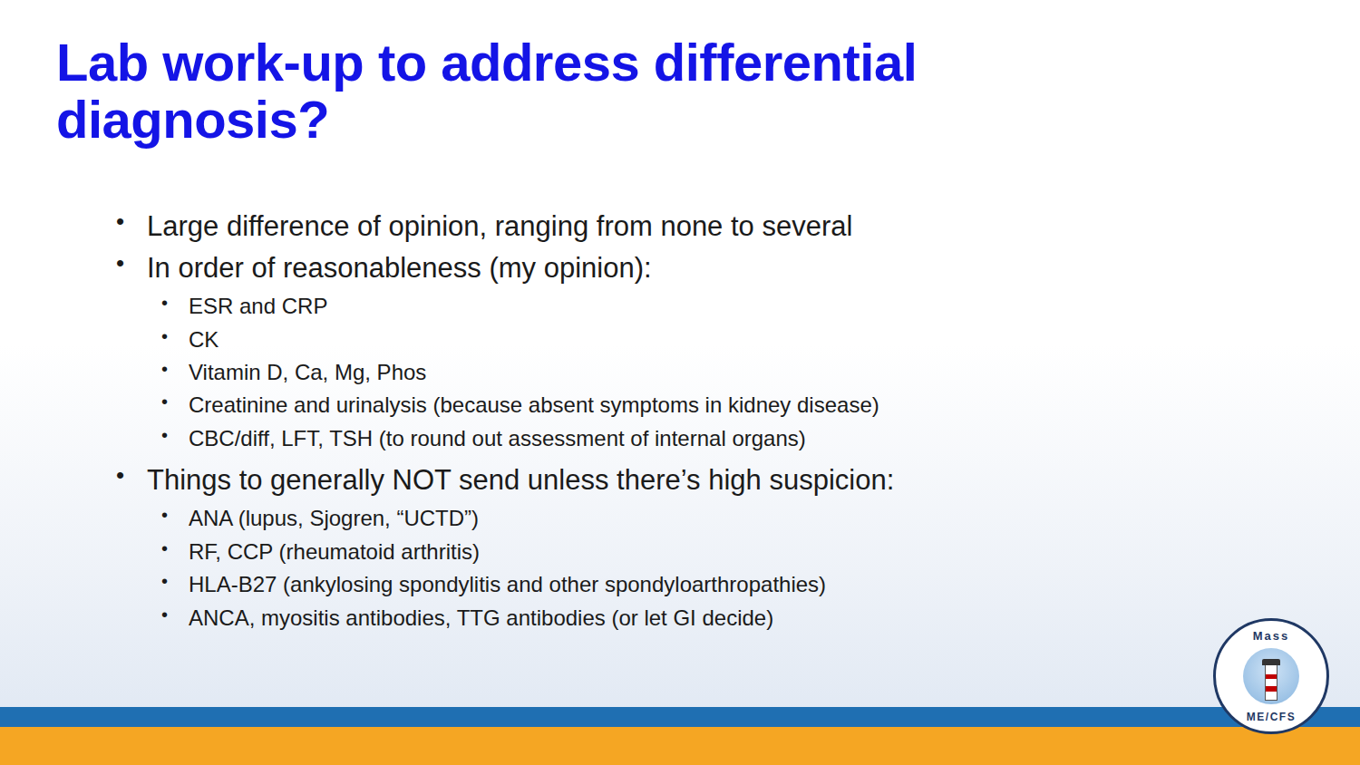Lab work-up to address differential diagnosis?
Large difference of opinion, ranging from none to several
In order of reasonableness (my opinion):
ESR and CRP
CK
Vitamin D, Ca, Mg, Phos
Creatinine and urinalysis (because absent symptoms in kidney disease)
CBC/diff, LFT, TSH (to round out assessment of internal organs)
Things to generally NOT send unless there’s high suspicion:
ANA (lupus, Sjogren, “UCTD”)
RF, CCP (rheumatoid arthritis)
HLA-B27 (ankylosing spondylitis and other spondyloarthropathies)
ANCA, myositis antibodies, TTG antibodies (or let GI decide)
Mass
ME/CFS